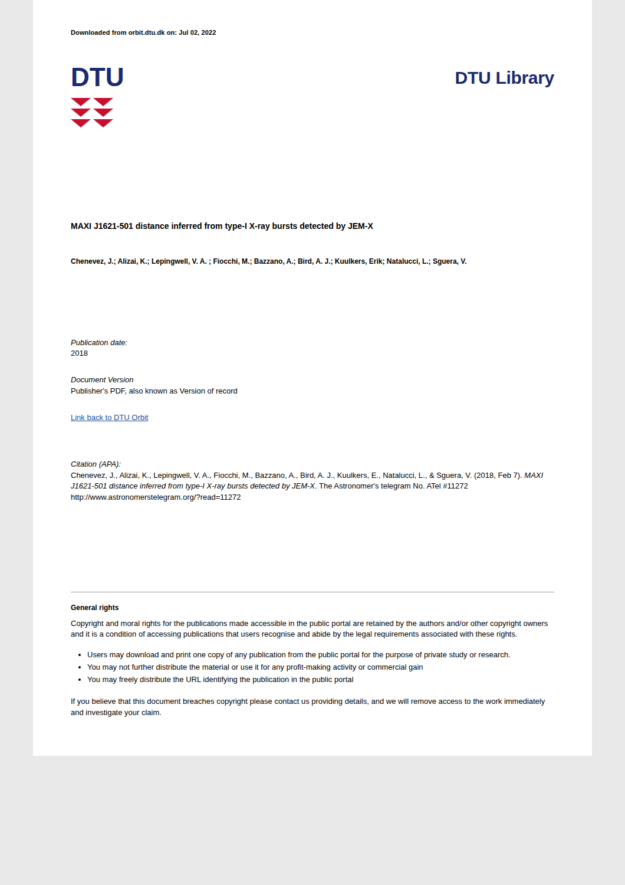Downloaded from orbit.dtu.dk on: Jul 02, 2022
DTU
DTU Library
MAXI J1621-501 distance inferred from type-I X-ray bursts detected by JEM-X
Chenevez, J.; Alizai, K.; Lepingwell, V. A. ; Fiocchi, M.; Bazzano, A.; Bird, A. J.; Kuulkers, Erik; Natalucci, L.; Sguera, V.
Publication date:
2018
Document Version
Publisher's PDF, also known as Version of record
Link back to DTU Orbit
Citation (APA):
Chenevez, J., Alizai, K., Lepingwell, V. A., Fiocchi, M., Bazzano, A., Bird, A. J., Kuulkers, E., Natalucci, L., & Sguera, V. (2018, Feb 7). MAXI J1621-501 distance inferred from type-I X-ray bursts detected by JEM-X. The Astronomer's telegram No. ATel #11272 http://www.astronomerstelegram.org/?read=11272
General rights
Copyright and moral rights for the publications made accessible in the public portal are retained by the authors and/or other copyright owners and it is a condition of accessing publications that users recognise and abide by the legal requirements associated with these rights.
Users may download and print one copy of any publication from the public portal for the purpose of private study or research.
You may not further distribute the material or use it for any profit-making activity or commercial gain
You may freely distribute the URL identifying the publication in the public portal
If you believe that this document breaches copyright please contact us providing details, and we will remove access to the work immediately and investigate your claim.